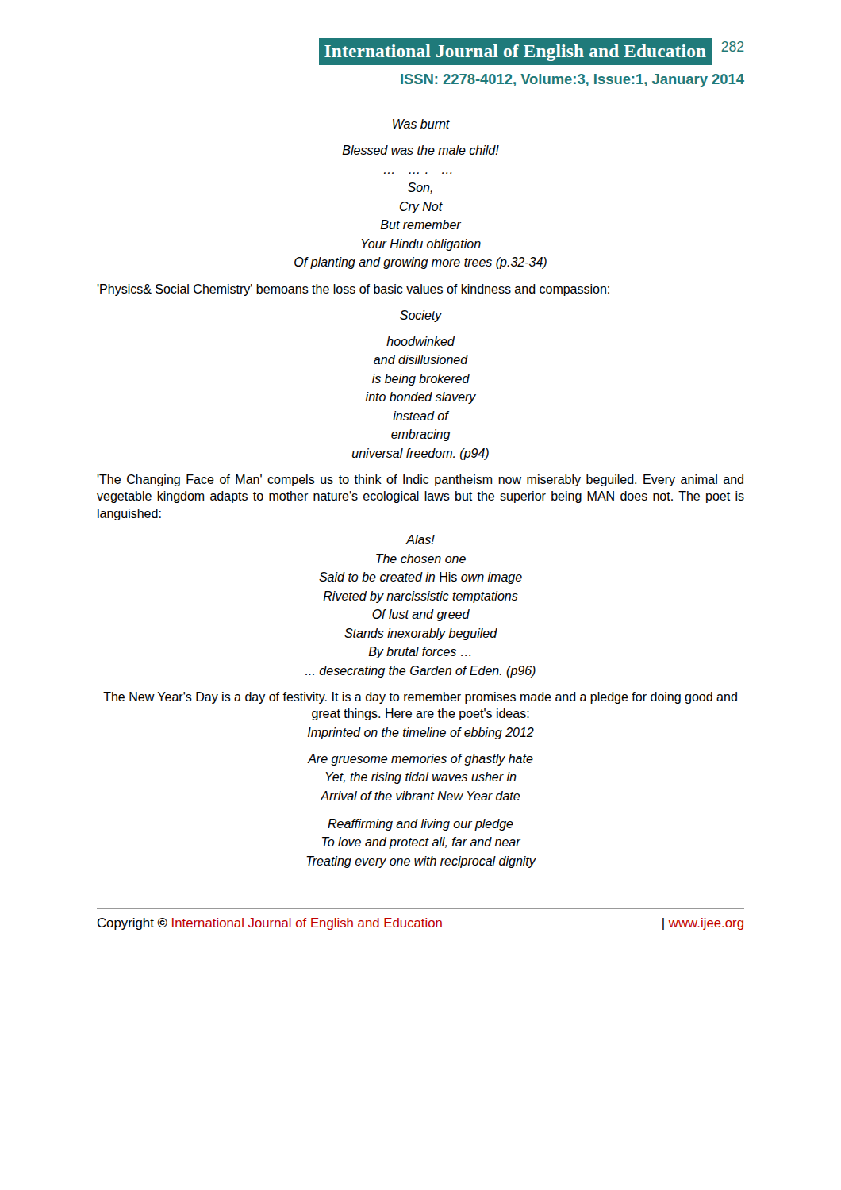International Journal of English and Education 282
ISSN: 2278-4012, Volume:3, Issue:1, January 2014
Was burnt
Blessed was the male child!
… …. …
Son,
Cry Not
But remember
Your Hindu obligation
Of planting and growing more trees (p.32-34)
'Physics& Social Chemistry' bemoans the loss of basic values of kindness and compassion:
Society
hoodwinked
and disillusioned
is being brokered
into bonded slavery
instead of
embracing
universal freedom. (p94)
'The Changing Face of Man' compels us to think of Indic pantheism now miserably beguiled. Every animal and vegetable kingdom adapts to mother nature's ecological laws but the superior being MAN does not. The poet is languished:
Alas!
The chosen one
Said to be created in His own image
Riveted by narcissistic temptations
Of lust and greed
Stands inexorably beguiled
By brutal forces …
... desecrating the Garden of Eden. (p96)
The New Year's Day is a day of festivity. It is a day to remember promises made and a pledge for doing good and great things. Here are the poet's ideas:
Imprinted on the timeline of ebbing 2012
Are gruesome memories of ghastly hate
Yet, the rising tidal waves usher in
Arrival of the vibrant New Year date
Reaffirming and living our pledge
To love and protect all, far and near
Treating every one with reciprocal dignity
Copyright © International Journal of English and Education | www.ijee.org